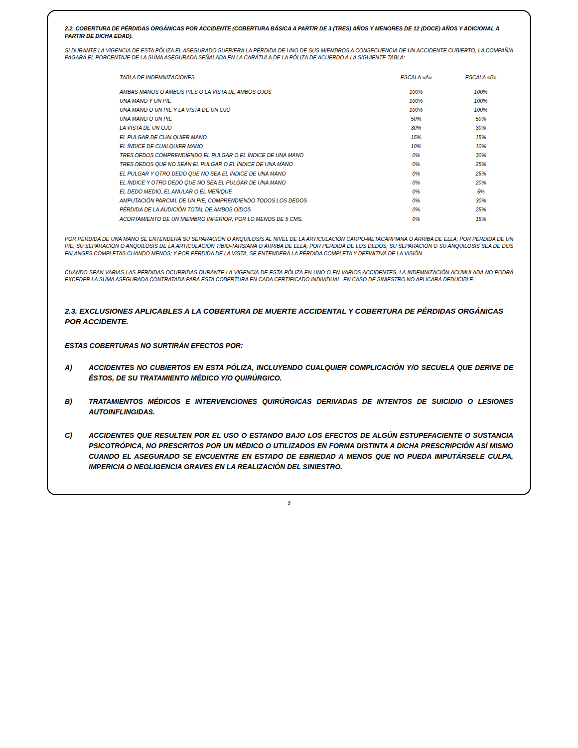2.2. COBERTURA DE PÉRDIDAS ORGÁNICAS POR ACCIDENTE (COBERTURA BÁSICA A PARTIR DE 3 (TRES) AÑOS Y MENORES DE 12 (DOCE) AÑOS Y ADICIONAL A PARTIR DE DICHA EDAD).
SI DURANTE LA VIGENCIA DE ESTA PÓLIZA EL ASEGURADO SUFRIERA LA PÉRDIDA DE UNO DE SUS MIEMBROS A CONSECUENCIA DE UN ACCIDENTE CUBIERTO, LA COMPAÑÍA PAGARÁ EL PORCENTAJE DE LA SUMA ASEGURADA SEÑALADA EN LA CARÁTULA DE LA PÓLIZA DE ACUERDO A LA SIGUIENTE TABLA:
| TABLA DE INDEMNIZACIONES | ESCALA «A» | ESCALA «B» |
| --- | --- | --- |
| AMBAS MANOS O AMBOS PIES O LA VISTA DE AMBOS OJOS | 100% | 100% |
| UNA MANO Y UN PIE | 100% | 100% |
| UNA MANO O UN PIE Y LA VISTA DE UN OJO | 100% | 100% |
| UNA MANO O UN PIE | 50% | 50% |
| LA VISTA DE UN OJO | 30% | 30% |
| EL PULGAR DE CUALQUIER MANO | 15% | 15% |
| EL ÍNDICE DE CUALQUIER MANO | 10% | 10% |
| TRES DEDOS COMPRENDIENDO EL PULGAR O EL ÍNDICE DE UNA MANO | 0% | 30% |
| TRES DEDOS QUE NO SEAN EL PULGAR O EL ÍNDICE DE UNA MANO | 0% | 25% |
| EL PULGAR Y OTRO DEDO QUE NO SEA EL ÍNDICE DE UNA MANO | 0% | 25% |
| EL ÍNDICE Y OTRO DEDO QUE NO SEA EL PULGAR DE UNA MANO | 0% | 20% |
| EL DEDO MEDIO, EL ANULAR O EL MEÑIQUE | 0% | 5% |
| AMPUTACIÓN PARCIAL DE UN PIE, COMPRENDIENDO TODOS LOS DEDOS | 0% | 30% |
| PÉRDIDA DE LA AUDICIÓN TOTAL DE AMBOS OÍDOS | 0% | 25% |
| ACORTAMIENTO DE UN MIEMBRO INFERIOR, POR LO MENOS DE 5 CMS. | 0% | 15% |
POR PÉRDIDA DE UNA MANO SE ENTENDERÁ SU SEPARACIÓN O ANQUILOSIS AL NIVEL DE LA ARTICULACIÓN CARPO-METACARPIANA O ARRIBA DE ELLA; POR PÉRDIDA DE UN PIE, SU SEPARACIÓN O ANQUILOSIS DE LA ARTICULACIÓN TIBIO-TARSIANA O ARRIBA DE ELLA; POR PÉRDIDA DE LOS DEDOS, SU SEPARACIÓN O SU ANQUILOSIS SEA DE DOS FALANGES COMPLETAS CUANDO MENOS; Y POR PÉRDIDA DE LA VISTA, SE ENTENDERÁ LA PÉRDIDA COMPLETA Y DEFINITIVA DE LA VISIÓN.
CUANDO SEAN VARIAS LAS PÉRDIDAS OCURRIDAS DURANTE LA VIGENCIA DE ESTA PÓLIZA EN UNO O EN VARIOS ACCIDENTES, LA INDEMNIZACIÓN ACUMULADA NO PODRÁ EXCEDER LA SUMA ASEGURADA CONTRATADA PARA ESTA COBERTURA EN CADA CERTIFICADO INDIVIDUAL. EN CASO DE SINIESTRO NO APLICARÁ DEDUCIBLE.
2.3. EXCLUSIONES APLICABLES A LA COBERTURA DE MUERTE ACCIDENTAL Y COBERTURA DE PÉRDIDAS ORGÁNICAS POR ACCIDENTE.
ESTAS COBERTURAS NO SURTIRÁN EFECTOS POR:
A) ACCIDENTES NO CUBIERTOS EN ESTA PÓLIZA, INCLUYENDO CUALQUIER COMPLICACIÓN Y/O SECUELA QUE DERIVE DE ÉSTOS, DE SU TRATAMIENTO MÉDICO Y/O QUIRÚRGICO.
B) TRATAMIENTOS MÉDICOS E INTERVENCIONES QUIRÚRGICAS DERIVADAS DE INTENTOS DE SUICIDIO O LESIONES AUTOINFLINGIDAS.
C) ACCIDENTES QUE RESULTEN POR EL USO O ESTANDO BAJO LOS EFECTOS DE ALGÚN ESTUPEFACIENTE O SUSTANCIA PSICOTRÓPICA, NO PRESCRITOS POR UN MÉDICO O UTILIZADOS EN FORMA DISTINTA A DICHA PRESCRIPCIÓN ASÍ MISMO CUANDO EL ASEGURADO SE ENCUENTRE EN ESTADO DE EBRIEDAD A MENOS QUE NO PUEDA IMPUTÁRSELE CULPA, IMPERICIA O NEGLIGENCIA GRAVES EN LA REALIZACIÓN DEL SINIESTRO.
3